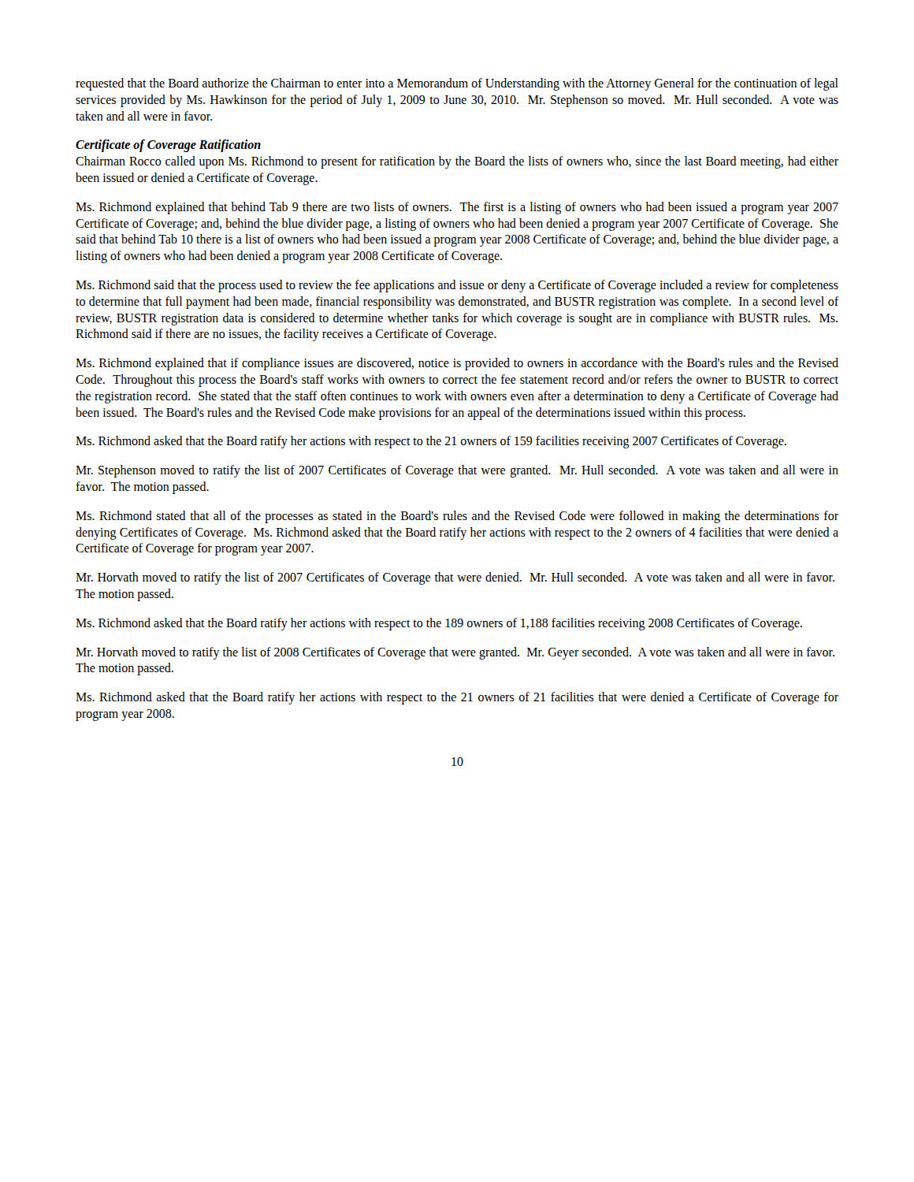requested that the Board authorize the Chairman to enter into a Memorandum of Understanding with the Attorney General for the continuation of legal services provided by Ms. Hawkinson for the period of July 1, 2009 to June 30, 2010. Mr. Stephenson so moved. Mr. Hull seconded. A vote was taken and all were in favor.
Certificate of Coverage Ratification
Chairman Rocco called upon Ms. Richmond to present for ratification by the Board the lists of owners who, since the last Board meeting, had either been issued or denied a Certificate of Coverage.
Ms. Richmond explained that behind Tab 9 there are two lists of owners. The first is a listing of owners who had been issued a program year 2007 Certificate of Coverage; and, behind the blue divider page, a listing of owners who had been denied a program year 2007 Certificate of Coverage. She said that behind Tab 10 there is a list of owners who had been issued a program year 2008 Certificate of Coverage; and, behind the blue divider page, a listing of owners who had been denied a program year 2008 Certificate of Coverage.
Ms. Richmond said that the process used to review the fee applications and issue or deny a Certificate of Coverage included a review for completeness to determine that full payment had been made, financial responsibility was demonstrated, and BUSTR registration was complete. In a second level of review, BUSTR registration data is considered to determine whether tanks for which coverage is sought are in compliance with BUSTR rules. Ms. Richmond said if there are no issues, the facility receives a Certificate of Coverage.
Ms. Richmond explained that if compliance issues are discovered, notice is provided to owners in accordance with the Board's rules and the Revised Code. Throughout this process the Board's staff works with owners to correct the fee statement record and/or refers the owner to BUSTR to correct the registration record. She stated that the staff often continues to work with owners even after a determination to deny a Certificate of Coverage had been issued. The Board's rules and the Revised Code make provisions for an appeal of the determinations issued within this process.
Ms. Richmond asked that the Board ratify her actions with respect to the 21 owners of 159 facilities receiving 2007 Certificates of Coverage.
Mr. Stephenson moved to ratify the list of 2007 Certificates of Coverage that were granted. Mr. Hull seconded. A vote was taken and all were in favor. The motion passed.
Ms. Richmond stated that all of the processes as stated in the Board's rules and the Revised Code were followed in making the determinations for denying Certificates of Coverage. Ms. Richmond asked that the Board ratify her actions with respect to the 2 owners of 4 facilities that were denied a Certificate of Coverage for program year 2007.
Mr. Horvath moved to ratify the list of 2007 Certificates of Coverage that were denied. Mr. Hull seconded. A vote was taken and all were in favor. The motion passed.
Ms. Richmond asked that the Board ratify her actions with respect to the 189 owners of 1,188 facilities receiving 2008 Certificates of Coverage.
Mr. Horvath moved to ratify the list of 2008 Certificates of Coverage that were granted. Mr. Geyer seconded. A vote was taken and all were in favor. The motion passed.
Ms. Richmond asked that the Board ratify her actions with respect to the 21 owners of 21 facilities that were denied a Certificate of Coverage for program year 2008.
10